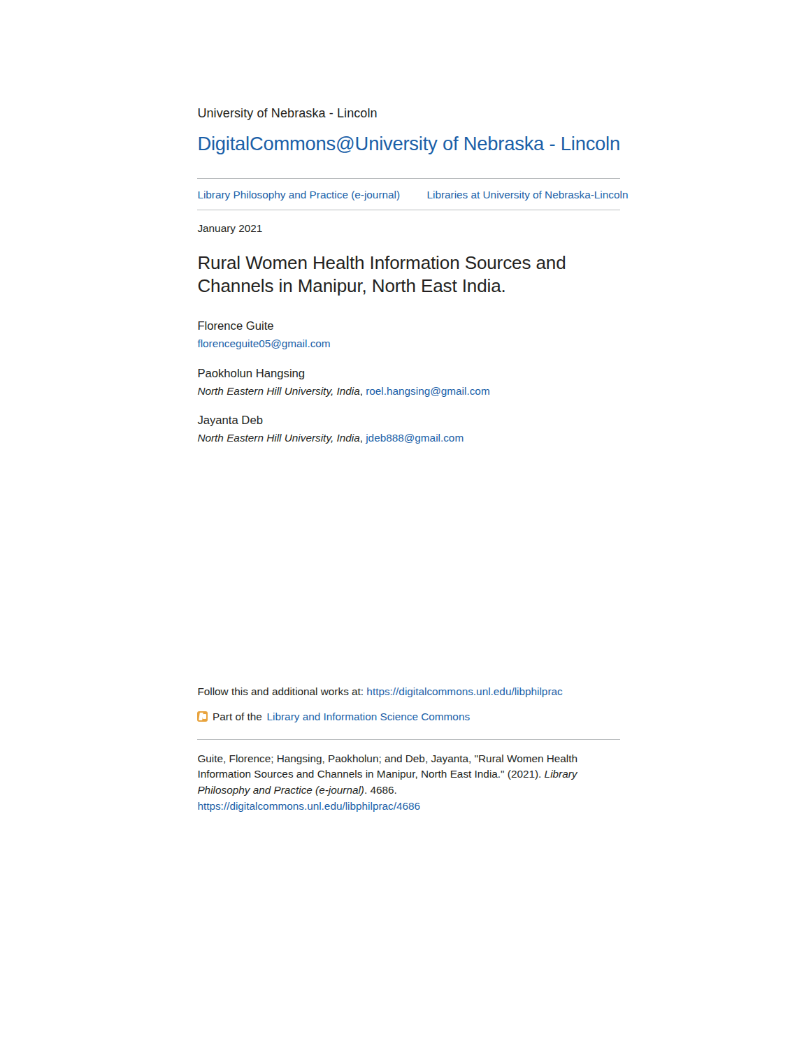University of Nebraska - Lincoln
DigitalCommons@University of Nebraska - Lincoln
Library Philosophy and Practice (e-journal) Libraries at University of Nebraska-Lincoln
January 2021
Rural Women Health Information Sources and Channels in Manipur, North East India.
Florence Guite florenceguite05@gmail.com
Paokholun Hangsing North Eastern Hill University, India, roel.hangsing@gmail.com
Jayanta Deb North Eastern Hill University, India, jdeb888@gmail.com
Follow this and additional works at: https://digitalcommons.unl.edu/libphilprac
Part of the Library and Information Science Commons
Guite, Florence; Hangsing, Paokholun; and Deb, Jayanta, "Rural Women Health Information Sources and Channels in Manipur, North East India." (2021). Library Philosophy and Practice (e-journal). 4686.
https://digitalcommons.unl.edu/libphilprac/4686